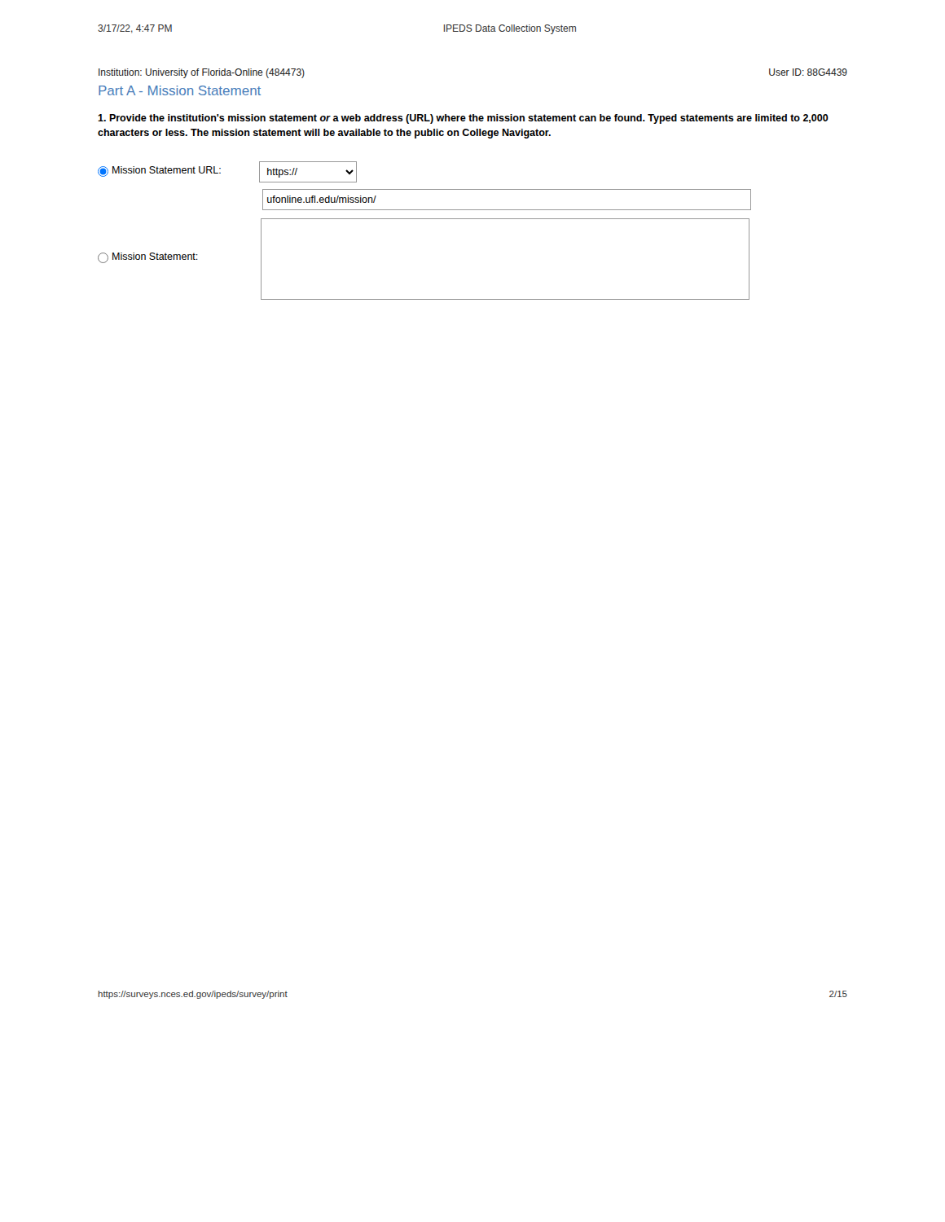3/17/22, 4:47 PM
IPEDS Data Collection System
Institution: University of Florida-Online (484473)
User ID: 88G4439
Part A - Mission Statement
1. Provide the institution's mission statement or a web address (URL) where the mission statement can be found. Typed statements are limited to 2,000 characters or less. The mission statement will be available to the public on College Navigator.
Mission Statement URL:
https:// http://
Mission Statement:
https://surveys.nces.ed.gov/ipeds/survey/print
2/15